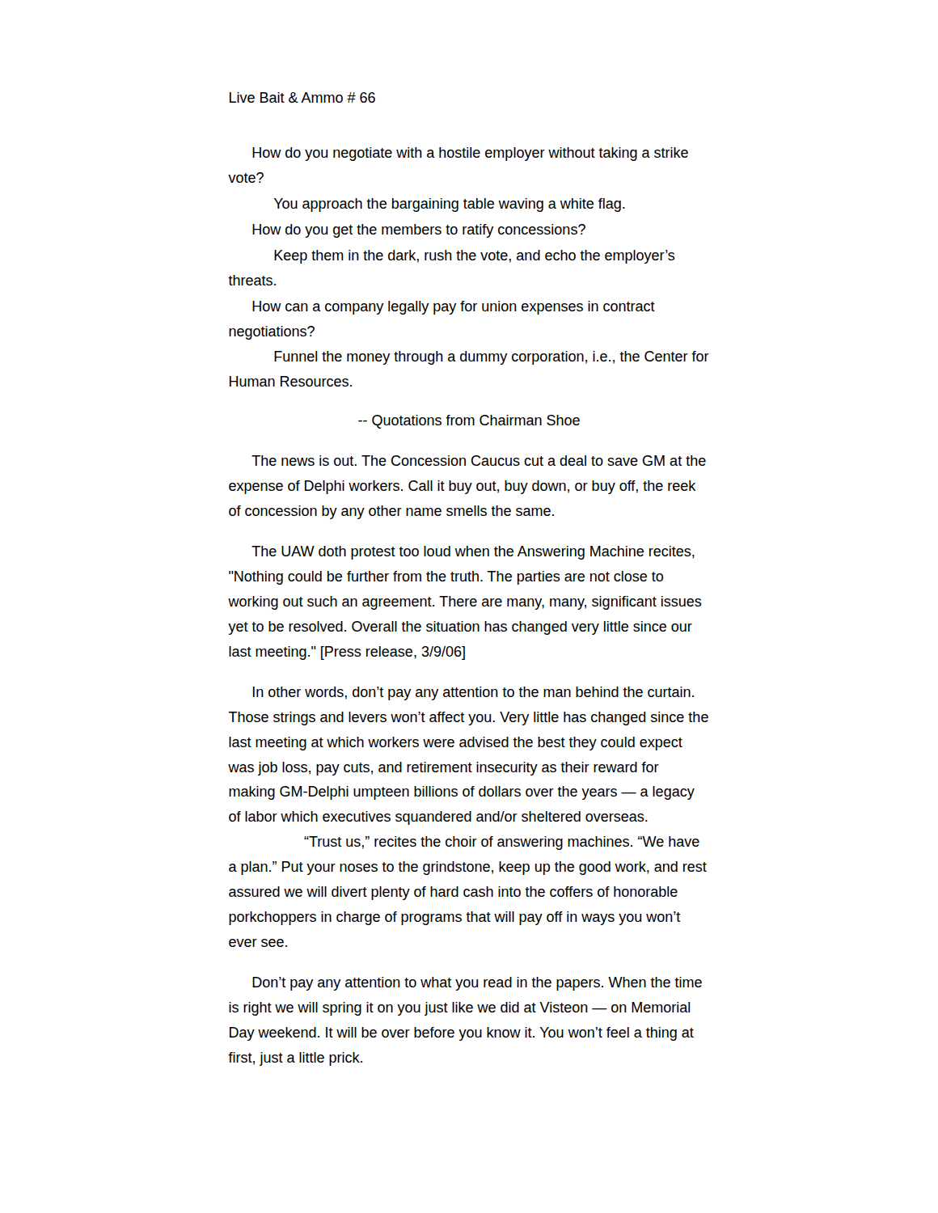Live Bait & Ammo # 66
How do you negotiate with a hostile employer without taking a strike vote?
You approach the bargaining table waving a white flag.
How do you get the members to ratify concessions?
Keep them in the dark, rush the vote, and echo the employer’s threats.
How can a company legally pay for union expenses in contract negotiations?
Funnel the money through a dummy corporation, i.e., the Center for Human Resources.
-- Quotations from Chairman Shoe
The news is out. The Concession Caucus cut a deal to save GM at the expense of Delphi workers. Call it buy out, buy down, or buy off, the reek of concession by any other name smells the same.
The UAW doth protest too loud when the Answering Machine recites, "Nothing could be further from the truth. The parties are not close to working out such an agreement. There are many, many, significant issues yet to be resolved. Overall the situation has changed very little since our last meeting." [Press release, 3/9/06]
In other words, don’t pay any attention to the man behind the curtain. Those strings and levers won’t affect you. Very little has changed since the last meeting at which workers were advised the best they could expect was job loss, pay cuts, and retirement insecurity as their reward for making GM-Delphi umpteen billions of dollars over the years — a legacy of labor which executives squandered and/or sheltered overseas. “Trust us,” recites the choir of answering machines. “We have a plan.” Put your noses to the grindstone, keep up the good work, and rest assured we will divert plenty of hard cash into the coffers of honorable porkchoppers in charge of programs that will pay off in ways you won’t ever see.
Don’t pay any attention to what you read in the papers. When the time is right we will spring it on you just like we did at Visteon — on Memorial Day weekend. It will be over before you know it. You won’t feel a thing at first, just a little prick.